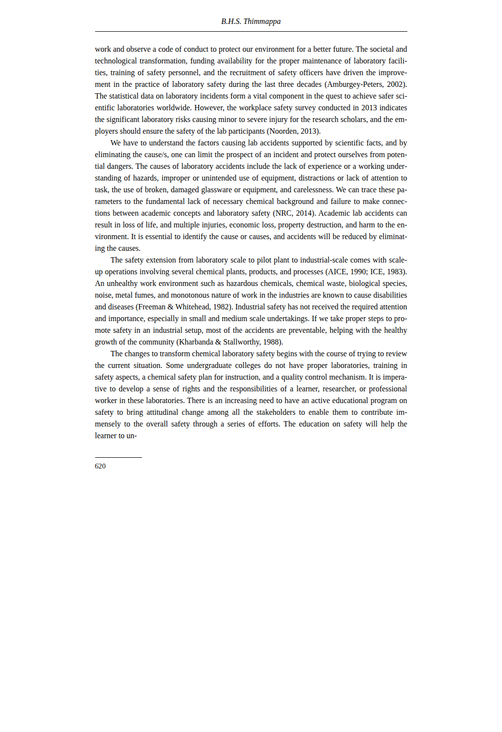B.H.S. Thimmappa
work and observe a code of conduct to protect our environment for a better future. The societal and technological transformation, funding availability for the proper maintenance of laboratory facilities, training of safety personnel, and the recruitment of safety officers have driven the improvement in the practice of laboratory safety during the last three decades (Amburgey-Peters, 2002). The statistical data on laboratory incidents form a vital component in the quest to achieve safer scientific laboratories worldwide. However, the workplace safety survey conducted in 2013 indicates the significant laboratory risks causing minor to severe injury for the research scholars, and the employers should ensure the safety of the lab participants (Noorden, 2013).
We have to understand the factors causing lab accidents supported by scientific facts, and by eliminating the cause/s, one can limit the prospect of an incident and protect ourselves from potential dangers. The causes of laboratory accidents include the lack of experience or a working understanding of hazards, improper or unintended use of equipment, distractions or lack of attention to task, the use of broken, damaged glassware or equipment, and carelessness. We can trace these parameters to the fundamental lack of necessary chemical background and failure to make connections between academic concepts and laboratory safety (NRC, 2014). Academic lab accidents can result in loss of life, and multiple injuries, economic loss, property destruction, and harm to the environment. It is essential to identify the cause or causes, and accidents will be reduced by eliminating the causes.
The safety extension from laboratory scale to pilot plant to industrial-scale comes with scale-up operations involving several chemical plants, products, and processes (AICE, 1990; ICE, 1983). An unhealthy work environment such as hazardous chemicals, chemical waste, biological species, noise, metal fumes, and monotonous nature of work in the industries are known to cause disabilities and diseases (Freeman & Whitehead, 1982). Industrial safety has not received the required attention and importance, especially in small and medium scale undertakings. If we take proper steps to promote safety in an industrial setup, most of the accidents are preventable, helping with the healthy growth of the community (Kharbanda & Stallworthy, 1988).
The changes to transform chemical laboratory safety begins with the course of trying to review the current situation. Some undergraduate colleges do not have proper laboratories, training in safety aspects, a chemical safety plan for instruction, and a quality control mechanism. It is imperative to develop a sense of rights and the responsibilities of a learner, researcher, or professional worker in these laboratories. There is an increasing need to have an active educational program on safety to bring attitudinal change among all the stakeholders to enable them to contribute immensely to the overall safety through a series of efforts. The education on safety will help the learner to un-
620